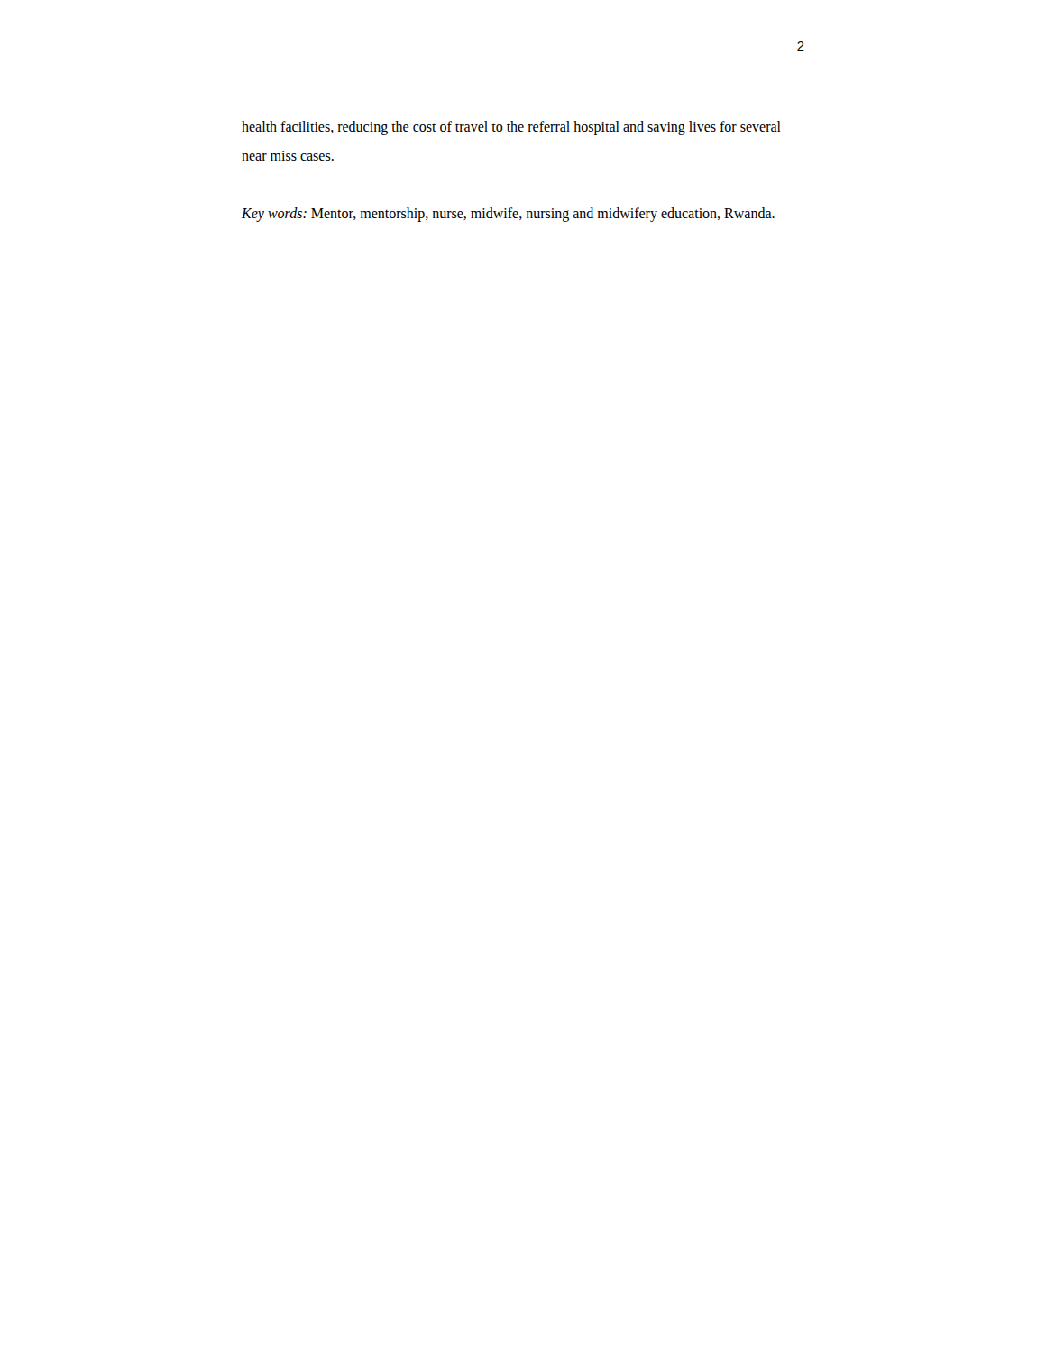2
health facilities, reducing the cost of travel to the referral hospital and saving lives for several near miss cases.
Key words: Mentor, mentorship, nurse, midwife, nursing and midwifery education, Rwanda.